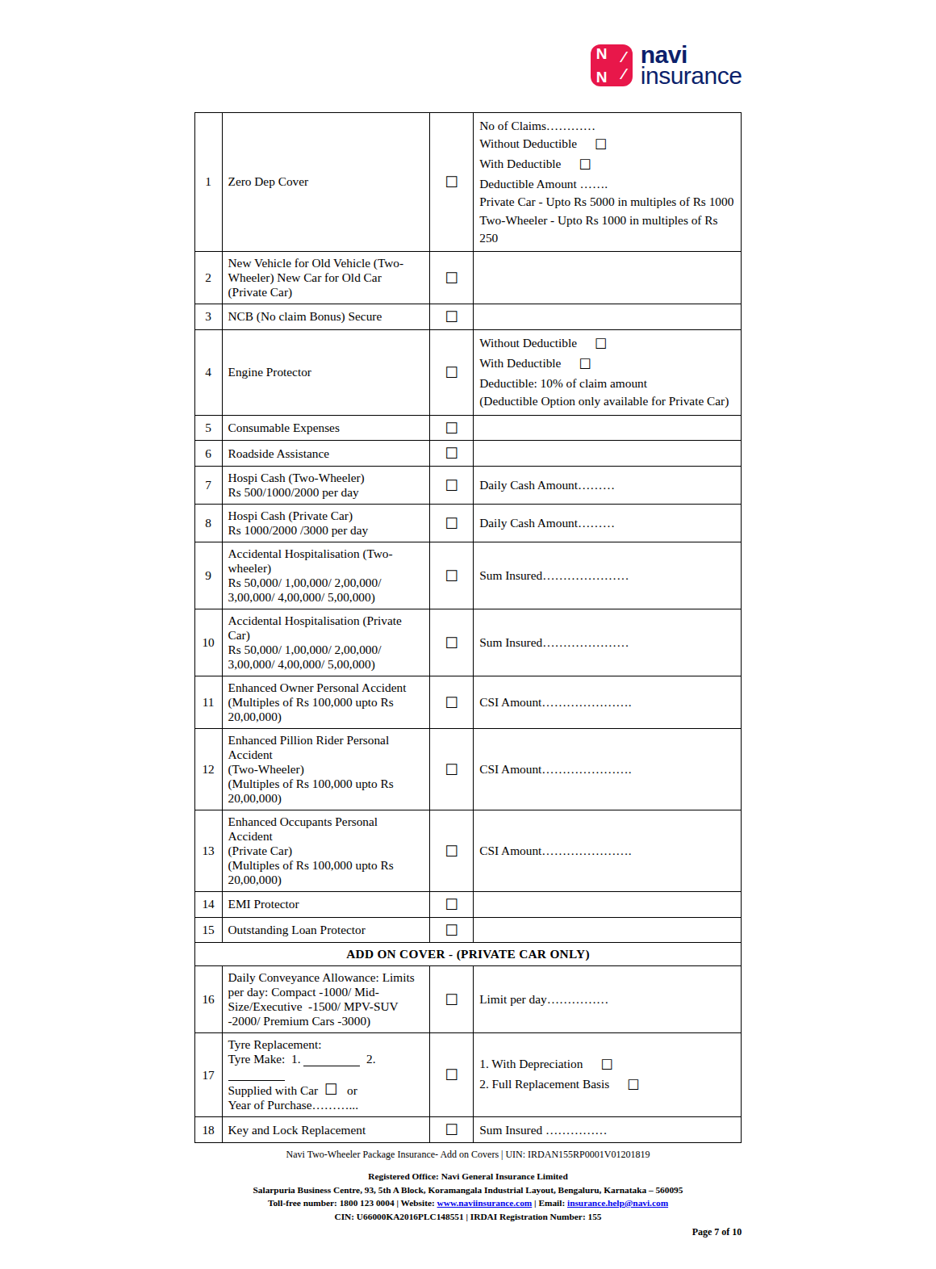⁄ ⁄
naviinsurance
| 1 | Zero Dep Cover | ☐ | No of Claims………… Without Deductible ☐ With Deductible ☐ Deductible Amount ……. Private Car - Upto Rs 5000 in multiples of Rs 1000 Two-Wheeler - Upto Rs 1000 in multiples of Rs 250 |
| 2 | New Vehicle for Old Vehicle (Two-Wheeler) New Car for Old Car (Private Car) | ☐ | |
| 3 | NCB (No claim Bonus) Secure | ☐ | |
| 4 | Engine Protector | ☐ | Without Deductible ☐ With Deductible ☐ Deductible: 10% of claim amount (Deductible Option only available for Private Car) |
| 5 | Consumable Expenses | ☐ | |
| 6 | Roadside Assistance | ☐ | |
| 7 | Hospi Cash (Two-Wheeler) Rs 500/1000/2000 per day | ☐ | Daily Cash Amount……… |
| 8 | Hospi Cash (Private Car) Rs 1000/2000 /3000 per day | ☐ | Daily Cash Amount……… |
| 9 | Accidental Hospitalisation (Two-wheeler) Rs 50,000/ 1,00,000/ 2,00,000/ 3,00,000/ 4,00,000/ 5,00,000) | ☐ | Sum Insured………………… |
| 10 | Accidental Hospitalisation (Private Car) Rs 50,000/ 1,00,000/ 2,00,000/ 3,00,000/ 4,00,000/ 5,00,000) | ☐ | Sum Insured………………… |
| 11 | Enhanced Owner Personal Accident (Multiples of Rs 100,000 upto Rs 20,00,000) | ☐ | CSI Amount…………………. |
| 12 | Enhanced Pillion Rider Personal Accident (Two-Wheeler) (Multiples of Rs 100,000 upto Rs 20,00,000) | ☐ | CSI Amount…………………. |
| 13 | Enhanced Occupants Personal Accident (Private Car) (Multiples of Rs 100,000 upto Rs 20,00,000) | ☐ | CSI Amount…………………. |
| 14 | EMI Protector | ☐ | |
| 15 | Outstanding Loan Protector | ☐ | |
| ADD ON COVER - (PRIVATE CAR ONLY) |
| 16 | Daily Conveyance Allowance: Limits per day: Compact -1000/ Mid-Size/Executive -1500/ MPV-SUV -2000/ Premium Cars -3000) | ☐ | Limit per day…………… |
| 17 | Tyre Replacement: Tyre Make: 1. 2. Supplied with Car ☐ or Year of Purchase………... | ☐ | 1. With Depreciation ☐ 2. Full Replacement Basis ☐ |
| 18 | Key and Lock Replacement | ☐ | Sum Insured …………… |
Navi Two-Wheeler Package Insurance- Add on Covers | UIN: IRDAN155RP0001V01201819
Registered Office: Navi General Insurance Limited
Salarpuria Business Centre, 93, 5th A Block, Koramangala Industrial Layout, Bengaluru, Karnataka – 560095
Toll-free number: 1800 123 0004 | Website: www.naviinsurance.com | Email: insurance.help@navi.com
CIN: U66000KA2016PLC148551 | IRDAI Registration Number: 155
Page 7 of 10